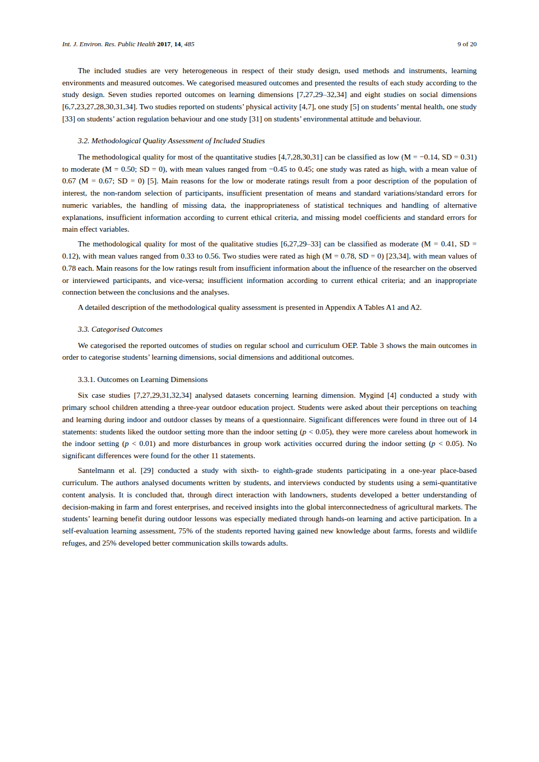Int. J. Environ. Res. Public Health 2017, 14, 485 9 of 20
The included studies are very heterogeneous in respect of their study design, used methods and instruments, learning environments and measured outcomes. We categorised measured outcomes and presented the results of each study according to the study design. Seven studies reported outcomes on learning dimensions [7,27,29–32,34] and eight studies on social dimensions [6,7,23,27,28,30,31,34]. Two studies reported on students’ physical activity [4,7], one study [5] on students’ mental health, one study [33] on students’ action regulation behaviour and one study [31] on students’ environmental attitude and behaviour.
3.2. Methodological Quality Assessment of Included Studies
The methodological quality for most of the quantitative studies [4,7,28,30,31] can be classified as low (M = −0.14, SD = 0.31) to moderate (M = 0.50; SD = 0), with mean values ranged from −0.45 to 0.45; one study was rated as high, with a mean value of 0.67 (M = 0.67; SD = 0) [5]. Main reasons for the low or moderate ratings result from a poor description of the population of interest, the non-random selection of participants, insufficient presentation of means and standard variations/standard errors for numeric variables, the handling of missing data, the inappropriateness of statistical techniques and handling of alternative explanations, insufficient information according to current ethical criteria, and missing model coefficients and standard errors for main effect variables.
The methodological quality for most of the qualitative studies [6,27,29–33] can be classified as moderate (M = 0.41, SD = 0.12), with mean values ranged from 0.33 to 0.56. Two studies were rated as high (M = 0.78, SD = 0) [23,34], with mean values of 0.78 each. Main reasons for the low ratings result from insufficient information about the influence of the researcher on the observed or interviewed participants, and vice-versa; insufficient information according to current ethical criteria; and an inappropriate connection between the conclusions and the analyses.
A detailed description of the methodological quality assessment is presented in Appendix A Tables A1 and A2.
3.3. Categorised Outcomes
We categorised the reported outcomes of studies on regular school and curriculum OEP. Table 3 shows the main outcomes in order to categorise students’ learning dimensions, social dimensions and additional outcomes.
3.3.1. Outcomes on Learning Dimensions
Six case studies [7,27,29,31,32,34] analysed datasets concerning learning dimension. Mygind [4] conducted a study with primary school children attending a three-year outdoor education project. Students were asked about their perceptions on teaching and learning during indoor and outdoor classes by means of a questionnaire. Significant differences were found in three out of 14 statements: students liked the outdoor setting more than the indoor setting (p < 0.05), they were more careless about homework in the indoor setting (p < 0.01) and more disturbances in group work activities occurred during the indoor setting (p < 0.05). No significant differences were found for the other 11 statements.
Santelmann et al. [29] conducted a study with sixth- to eighth-grade students participating in a one-year place-based curriculum. The authors analysed documents written by students, and interviews conducted by students using a semi-quantitative content analysis. It is concluded that, through direct interaction with landowners, students developed a better understanding of decision-making in farm and forest enterprises, and received insights into the global interconnectedness of agricultural markets. The students’ learning benefit during outdoor lessons was especially mediated through hands-on learning and active participation. In a self-evaluation learning assessment, 75% of the students reported having gained new knowledge about farms, forests and wildlife refuges, and 25% developed better communication skills towards adults.